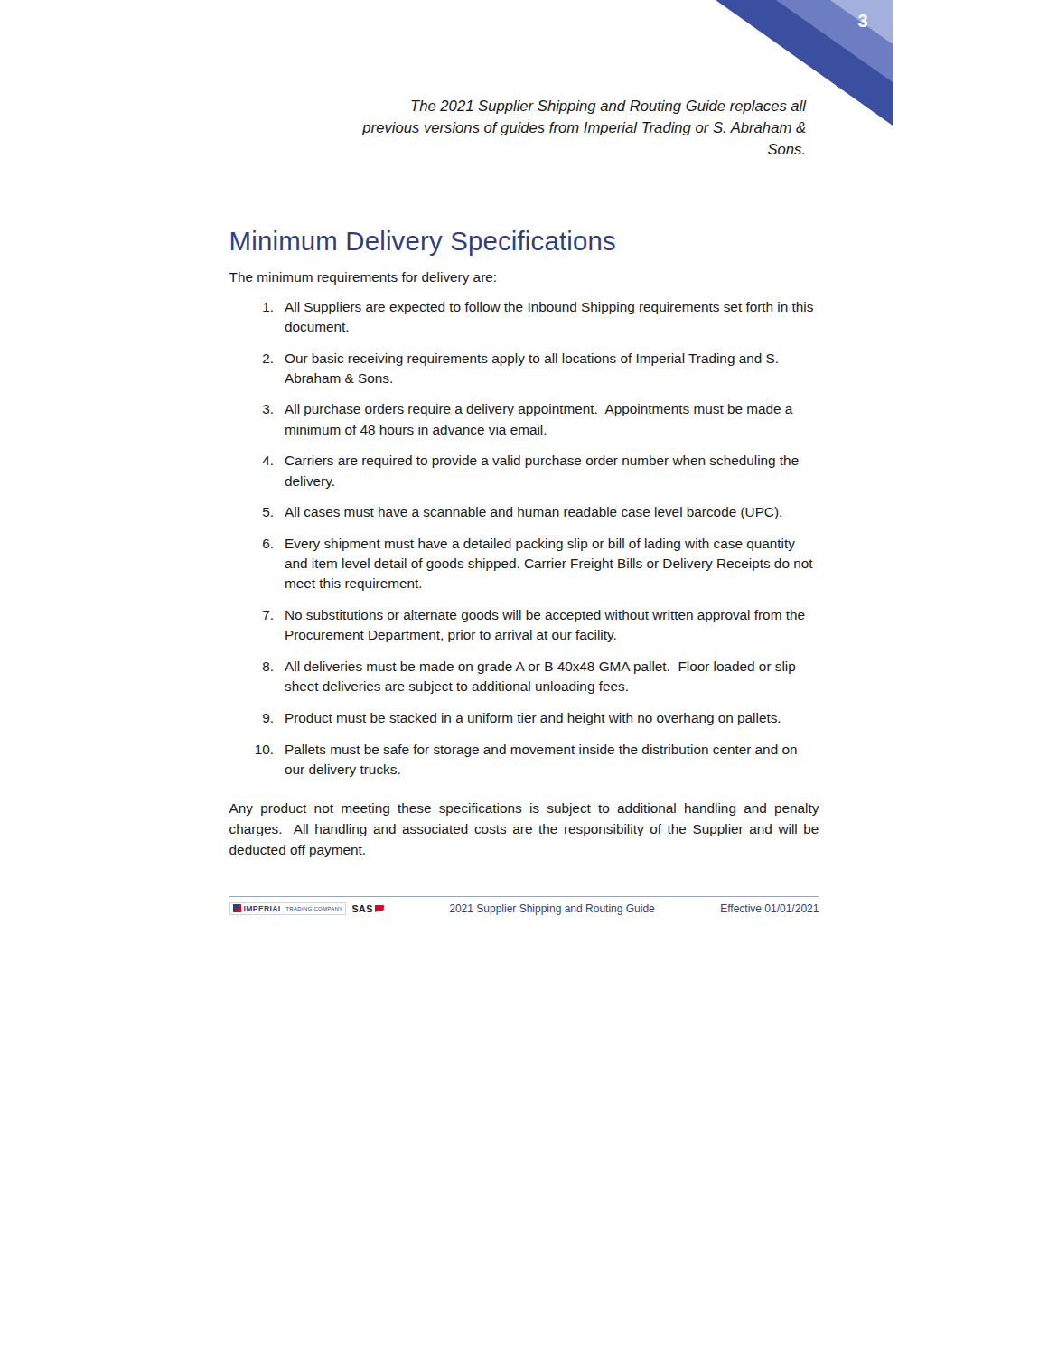3
The 2021 Supplier Shipping and Routing Guide replaces all previous versions of guides from Imperial Trading or S. Abraham & Sons.
Minimum Delivery Specifications
The minimum requirements for delivery are:
All Suppliers are expected to follow the Inbound Shipping requirements set forth in this document.
Our basic receiving requirements apply to all locations of Imperial Trading and S. Abraham & Sons.
All purchase orders require a delivery appointment. Appointments must be made a minimum of 48 hours in advance via email.
Carriers are required to provide a valid purchase order number when scheduling the delivery.
All cases must have a scannable and human readable case level barcode (UPC).
Every shipment must have a detailed packing slip or bill of lading with case quantity and item level detail of goods shipped. Carrier Freight Bills or Delivery Receipts do not meet this requirement.
No substitutions or alternate goods will be accepted without written approval from the Procurement Department, prior to arrival at our facility.
All deliveries must be made on grade A or B 40x48 GMA pallet. Floor loaded or slip sheet deliveries are subject to additional unloading fees.
Product must be stacked in a uniform tier and height with no overhang on pallets.
Pallets must be safe for storage and movement inside the distribution center and on our delivery trucks.
Any product not meeting these specifications is subject to additional handling and penalty charges. All handling and associated costs are the responsibility of the Supplier and will be deducted off payment.
IMPERIALTRADING COMPANY SAS
2021 Supplier Shipping and Routing Guide
Effective 01/01/2021